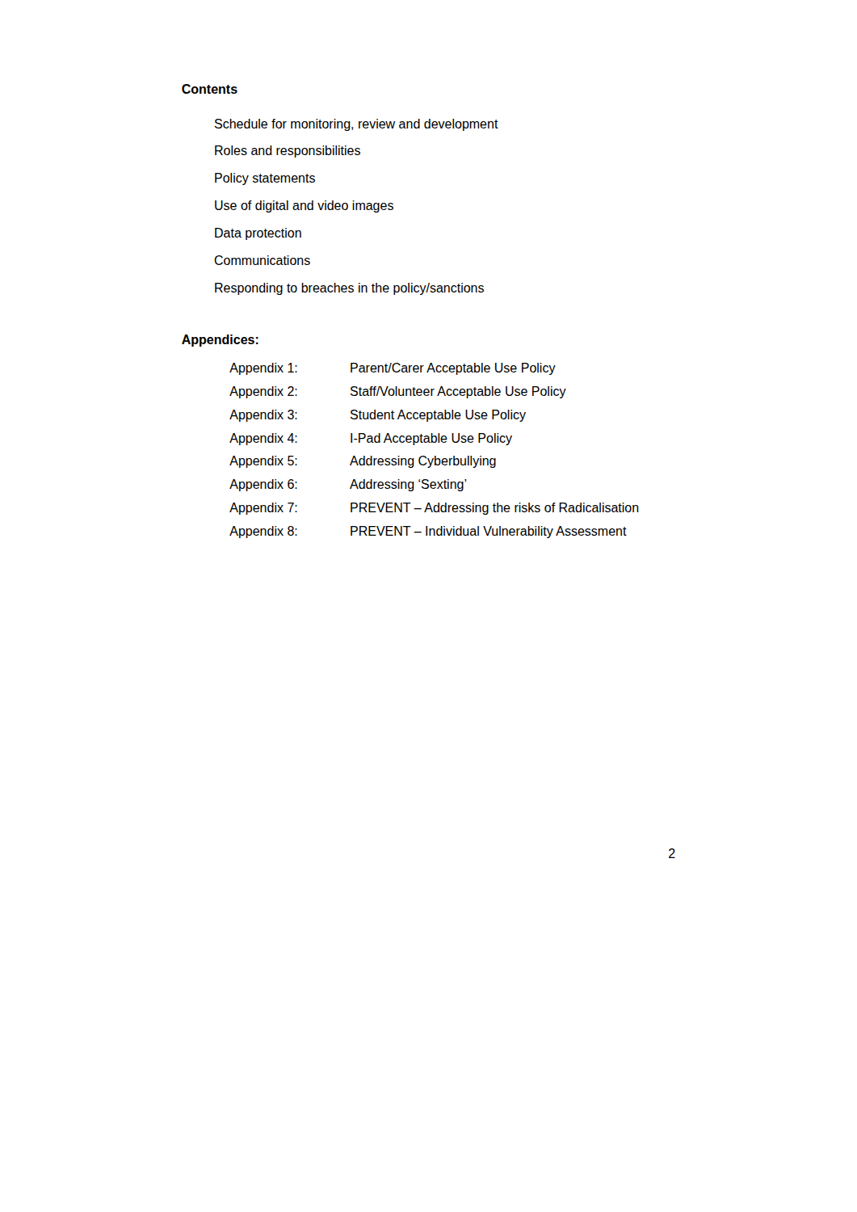Contents
Schedule for monitoring, review and development
Roles and responsibilities
Policy statements
Use of digital and video images
Data protection
Communications
Responding to breaches in the policy/sanctions
Appendices:
| Appendix 1: | Parent/Carer Acceptable Use Policy |
| Appendix 2: | Staff/Volunteer Acceptable Use Policy |
| Appendix 3: | Student Acceptable Use Policy |
| Appendix 4: | I-Pad Acceptable Use Policy |
| Appendix 5: | Addressing Cyberbullying |
| Appendix 6: | Addressing ‘Sexting’ |
| Appendix 7: | PREVENT – Addressing the risks of Radicalisation |
| Appendix 8: | PREVENT – Individual Vulnerability Assessment |
2